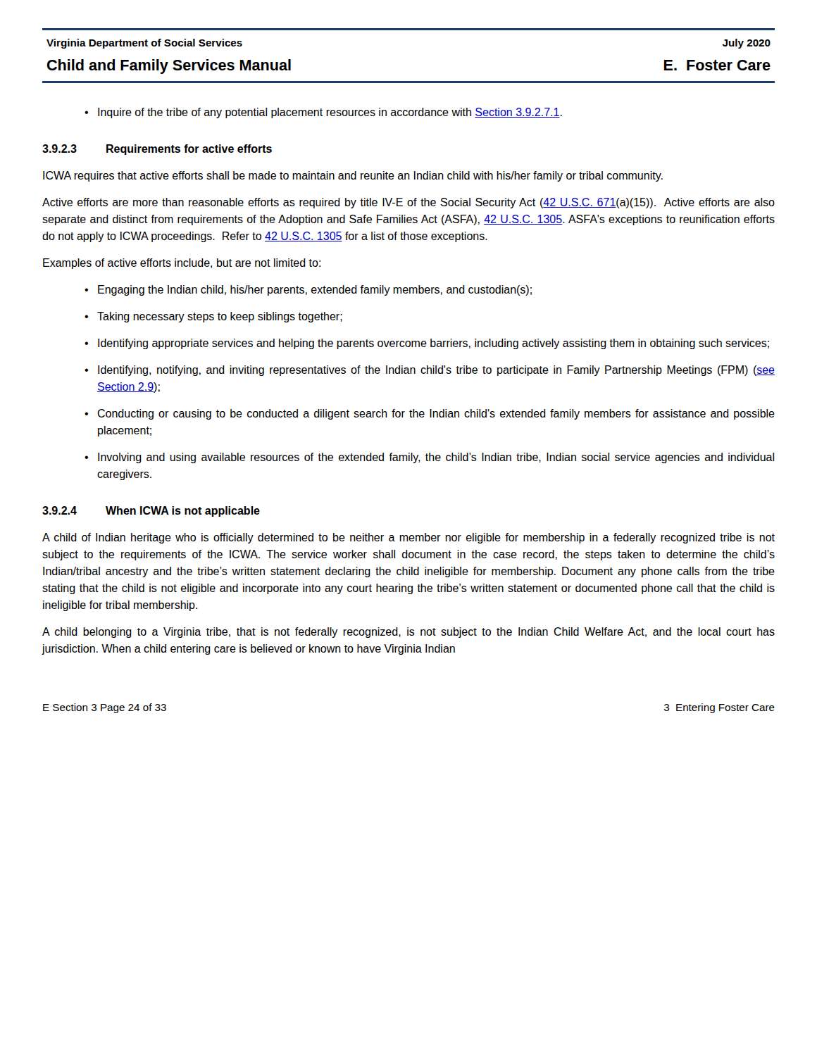| Virginia Department of Social Services | July 2020 |
| Child and Family Services Manual | E. Foster Care |
Inquire of the tribe of any potential placement resources in accordance with Section 3.9.2.7.1.
3.9.2.3 Requirements for active efforts
ICWA requires that active efforts shall be made to maintain and reunite an Indian child with his/her family or tribal community.
Active efforts are more than reasonable efforts as required by title IV-E of the Social Security Act (42 U.S.C. 671(a)(15)). Active efforts are also separate and distinct from requirements of the Adoption and Safe Families Act (ASFA), 42 U.S.C. 1305. ASFA's exceptions to reunification efforts do not apply to ICWA proceedings. Refer to 42 U.S.C. 1305 for a list of those exceptions.
Examples of active efforts include, but are not limited to:
Engaging the Indian child, his/her parents, extended family members, and custodian(s);
Taking necessary steps to keep siblings together;
Identifying appropriate services and helping the parents overcome barriers, including actively assisting them in obtaining such services;
Identifying, notifying, and inviting representatives of the Indian child's tribe to participate in Family Partnership Meetings (FPM) (see Section 2.9);
Conducting or causing to be conducted a diligent search for the Indian child's extended family members for assistance and possible placement;
Involving and using available resources of the extended family, the child’s Indian tribe, Indian social service agencies and individual caregivers.
3.9.2.4 When ICWA is not applicable
A child of Indian heritage who is officially determined to be neither a member nor eligible for membership in a federally recognized tribe is not subject to the requirements of the ICWA. The service worker shall document in the case record, the steps taken to determine the child’s Indian/tribal ancestry and the tribe’s written statement declaring the child ineligible for membership. Document any phone calls from the tribe stating that the child is not eligible and incorporate into any court hearing the tribe’s written statement or documented phone call that the child is ineligible for tribal membership.
A child belonging to a Virginia tribe, that is not federally recognized, is not subject to the Indian Child Welfare Act, and the local court has jurisdiction. When a child entering care is believed or known to have Virginia Indian
E Section 3 Page 24 of 33 3 Entering Foster Care